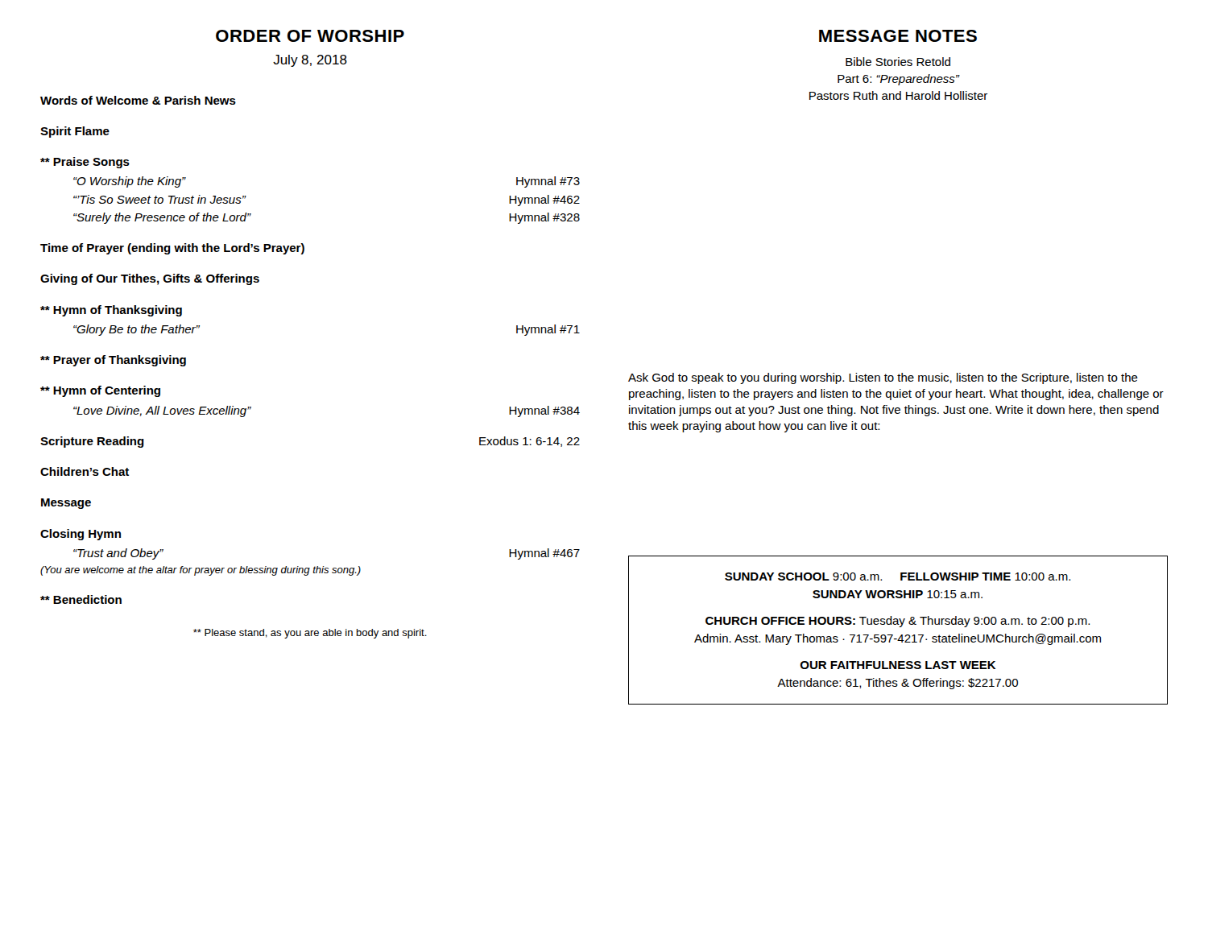ORDER OF WORSHIP
July 8, 2018
Words of Welcome & Parish News
Spirit Flame
** Praise Songs
“O Worship the King” Hymnal #73
“’Tis So Sweet to Trust in Jesus” Hymnal #462
“Surely the Presence of the Lord” Hymnal #328
Time of Prayer (ending with the Lord’s Prayer)
Giving of Our Tithes, Gifts & Offerings
** Hymn of Thanksgiving
“Glory Be to the Father” Hymnal #71
** Prayer of Thanksgiving
** Hymn of Centering
“Love Divine, All Loves Excelling” Hymnal #384
Scripture Reading Exodus 1: 6-14, 22
Children’s Chat
Message
Closing Hymn
“Trust and Obey” Hymnal #467
(You are welcome at the altar for prayer or blessing during this song.)
** Benediction
** Please stand, as you are able in body and spirit.
MESSAGE NOTES
Bible Stories Retold
Part 6: “Preparedness”
Pastors Ruth and Harold Hollister
Ask God to speak to you during worship. Listen to the music, listen to the Scripture, listen to the preaching, listen to the prayers and listen to the quiet of your heart. What thought, idea, challenge or invitation jumps out at you? Just one thing. Not five things. Just one. Write it down here, then spend this week praying about how you can live it out:
SUNDAY SCHOOL 9:00 a.m. FELLOWSHIP TIME 10:00 a.m.
SUNDAY WORSHIP 10:15 a.m.
CHURCH OFFICE HOURS: Tuesday & Thursday 9:00 a.m. to 2:00 p.m.
Admin. Asst. Mary Thomas · 717-597-4217· statelineUMChurch@gmail.com
OUR FAITHFULNESS LAST WEEK
Attendance: 61, Tithes & Offerings: $2217.00